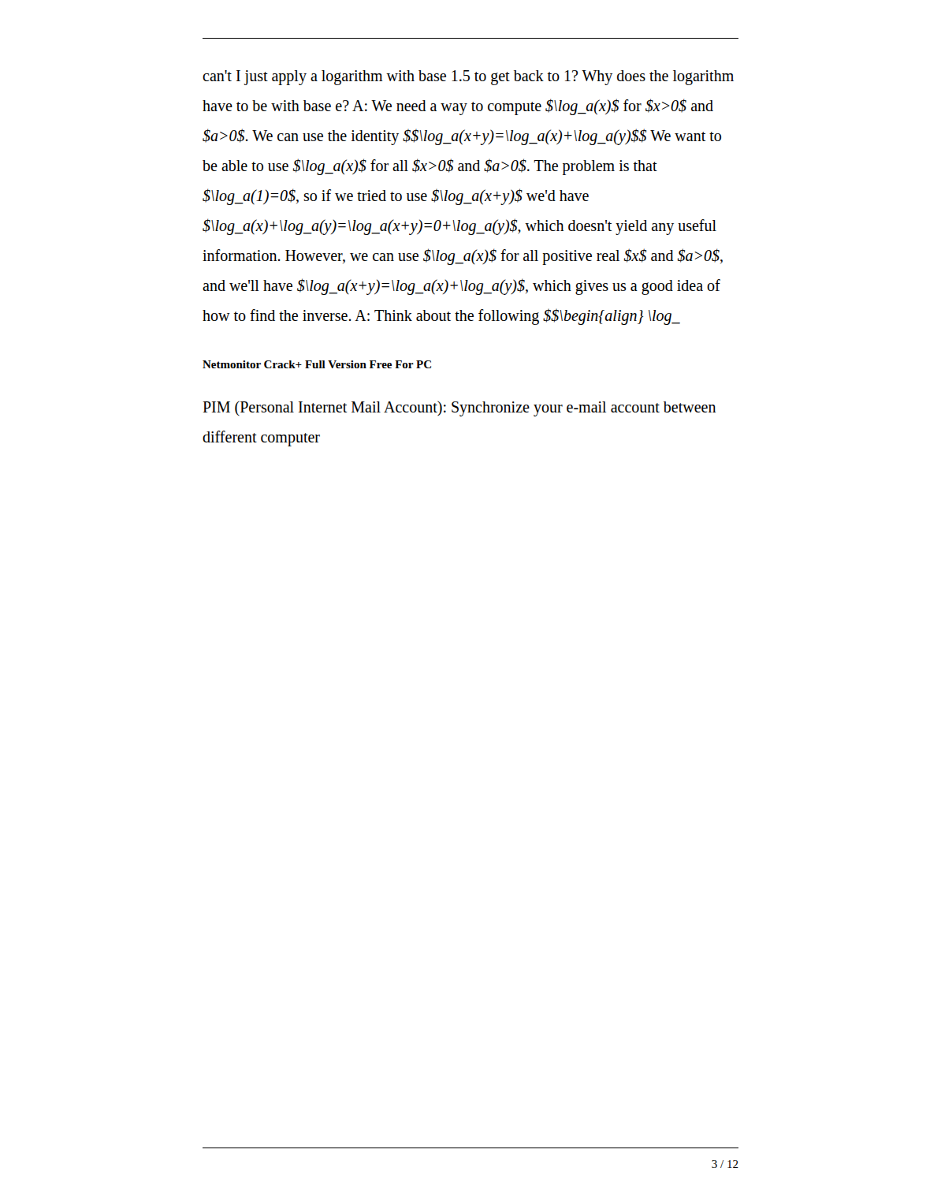can't I just apply a logarithm with base 1.5 to get back to 1? Why does the logarithm have to be with base e? A: We need a way to compute $\log_a(x)$ for $x>0$ and $a>0$. We can use the identity $$\log_a(x+y)=\log_a(x)+\log_a(y)$$ We want to be able to use $\log_a(x)$ for all $x>0$ and $a>0$. The problem is that $\log_a(1)=0$, so if we tried to use $\log_a(x+y)$ we'd have $\log_a(x)+\log_a(y)=\log_a(x+y)=0+\log_a(y)$, which doesn't yield any useful information. However, we can use $\log_a(x)$ for all positive real $x$ and $a>0$, and we'll have $\log_a(x+y)=\log_a(x)+\log_a(y)$, which gives us a good idea of how to find the inverse. A: Think about the following $$\begin{align} \log_
Netmonitor Crack+ Full Version Free For PC
PIM (Personal Internet Mail Account): Synchronize your e-mail account between different computer
3 / 12